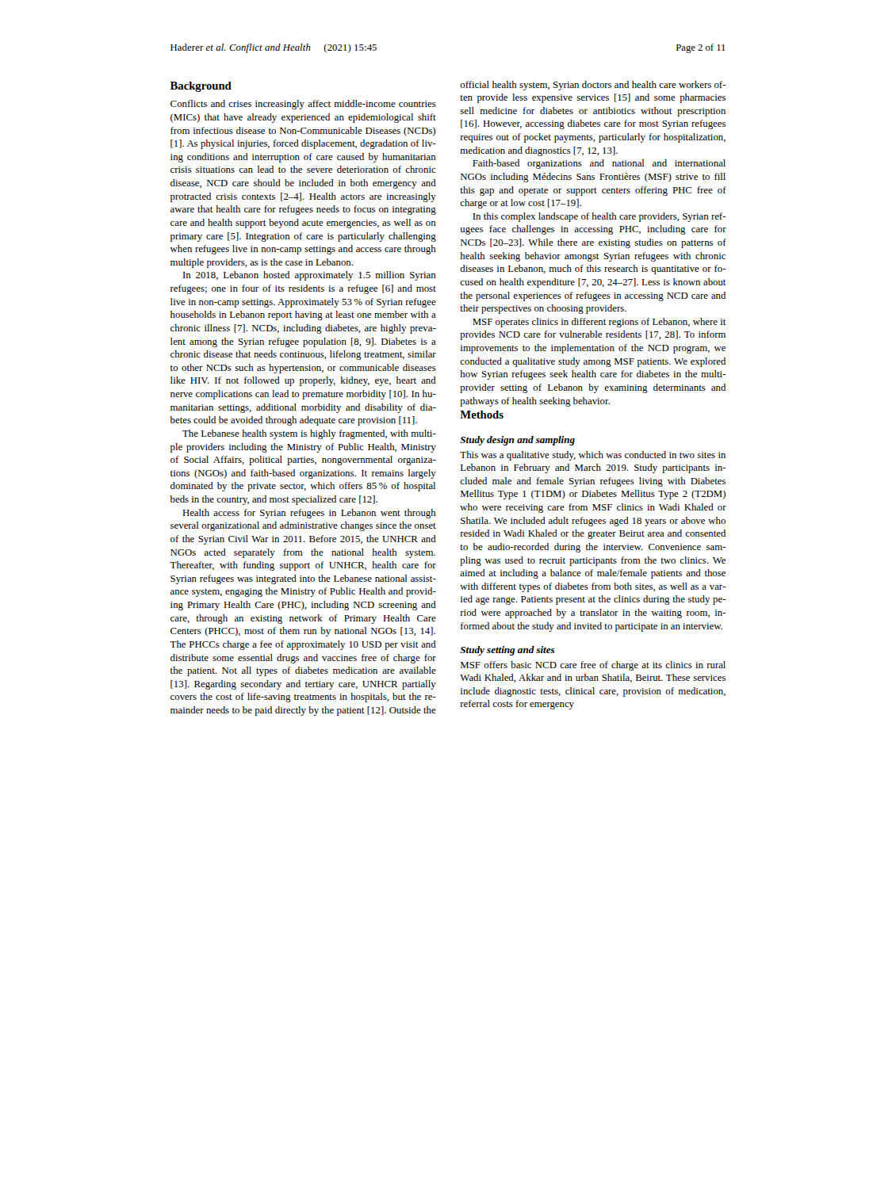Haderer et al. Conflict and Health (2021) 15:45
Page 2 of 11
Background
Conflicts and crises increasingly affect middle-income countries (MICs) that have already experienced an epidemiological shift from infectious disease to Non-Communicable Diseases (NCDs) [1]. As physical injuries, forced displacement, degradation of living conditions and interruption of care caused by humanitarian crisis situations can lead to the severe deterioration of chronic disease, NCD care should be included in both emergency and protracted crisis contexts [2–4]. Health actors are increasingly aware that health care for refugees needs to focus on integrating care and health support beyond acute emergencies, as well as on primary care [5]. Integration of care is particularly challenging when refugees live in non-camp settings and access care through multiple providers, as is the case in Lebanon.
In 2018, Lebanon hosted approximately 1.5 million Syrian refugees; one in four of its residents is a refugee [6] and most live in non-camp settings. Approximately 53 % of Syrian refugee households in Lebanon report having at least one member with a chronic illness [7]. NCDs, including diabetes, are highly prevalent among the Syrian refugee population [8, 9]. Diabetes is a chronic disease that needs continuous, lifelong treatment, similar to other NCDs such as hypertension, or communicable diseases like HIV. If not followed up properly, kidney, eye, heart and nerve complications can lead to premature morbidity [10]. In humanitarian settings, additional morbidity and disability of diabetes could be avoided through adequate care provision [11].
The Lebanese health system is highly fragmented, with multiple providers including the Ministry of Public Health, Ministry of Social Affairs, political parties, nongovernmental organizations (NGOs) and faith-based organizations. It remains largely dominated by the private sector, which offers 85 % of hospital beds in the country, and most specialized care [12].
Health access for Syrian refugees in Lebanon went through several organizational and administrative changes since the onset of the Syrian Civil War in 2011. Before 2015, the UNHCR and NGOs acted separately from the national health system. Thereafter, with funding support of UNHCR, health care for Syrian refugees was integrated into the Lebanese national assistance system, engaging the Ministry of Public Health and providing Primary Health Care (PHC), including NCD screening and care, through an existing network of Primary Health Care Centers (PHCC), most of them run by national NGOs [13, 14]. The PHCCs charge a fee of approximately 10 USD per visit and distribute some essential drugs and vaccines free of charge for the patient. Not all types of diabetes medication are available [13]. Regarding secondary and tertiary care, UNHCR partially covers the cost of life-saving treatments in hospitals, but the remainder needs to be paid directly by the patient [12]. Outside the official health system, Syrian doctors and health care workers often provide less expensive services [15] and some pharmacies sell medicine for diabetes or antibiotics without prescription [16]. However, accessing diabetes care for most Syrian refugees requires out of pocket payments, particularly for hospitalization, medication and diagnostics [7, 12, 13].
Faith-based organizations and national and international NGOs including Médecins Sans Frontières (MSF) strive to fill this gap and operate or support centers offering PHC free of charge or at low cost [17–19].
In this complex landscape of health care providers, Syrian refugees face challenges in accessing PHC, including care for NCDs [20–23]. While there are existing studies on patterns of health seeking behavior amongst Syrian refugees with chronic diseases in Lebanon, much of this research is quantitative or focused on health expenditure [7, 20, 24–27]. Less is known about the personal experiences of refugees in accessing NCD care and their perspectives on choosing providers.
MSF operates clinics in different regions of Lebanon, where it provides NCD care for vulnerable residents [17, 28]. To inform improvements to the implementation of the NCD program, we conducted a qualitative study among MSF patients. We explored how Syrian refugees seek health care for diabetes in the multi-provider setting of Lebanon by examining determinants and pathways of health seeking behavior.
Methods
Study design and sampling
This was a qualitative study, which was conducted in two sites in Lebanon in February and March 2019. Study participants included male and female Syrian refugees living with Diabetes Mellitus Type 1 (T1DM) or Diabetes Mellitus Type 2 (T2DM) who were receiving care from MSF clinics in Wadi Khaled or Shatila. We included adult refugees aged 18 years or above who resided in Wadi Khaled or the greater Beirut area and consented to be audio-recorded during the interview. Convenience sampling was used to recruit participants from the two clinics. We aimed at including a balance of male/female patients and those with different types of diabetes from both sites, as well as a varied age range. Patients present at the clinics during the study period were approached by a translator in the waiting room, informed about the study and invited to participate in an interview.
Study setting and sites
MSF offers basic NCD care free of charge at its clinics in rural Wadi Khaled, Akkar and in urban Shatila, Beirut. These services include diagnostic tests, clinical care, provision of medication, referral costs for emergency